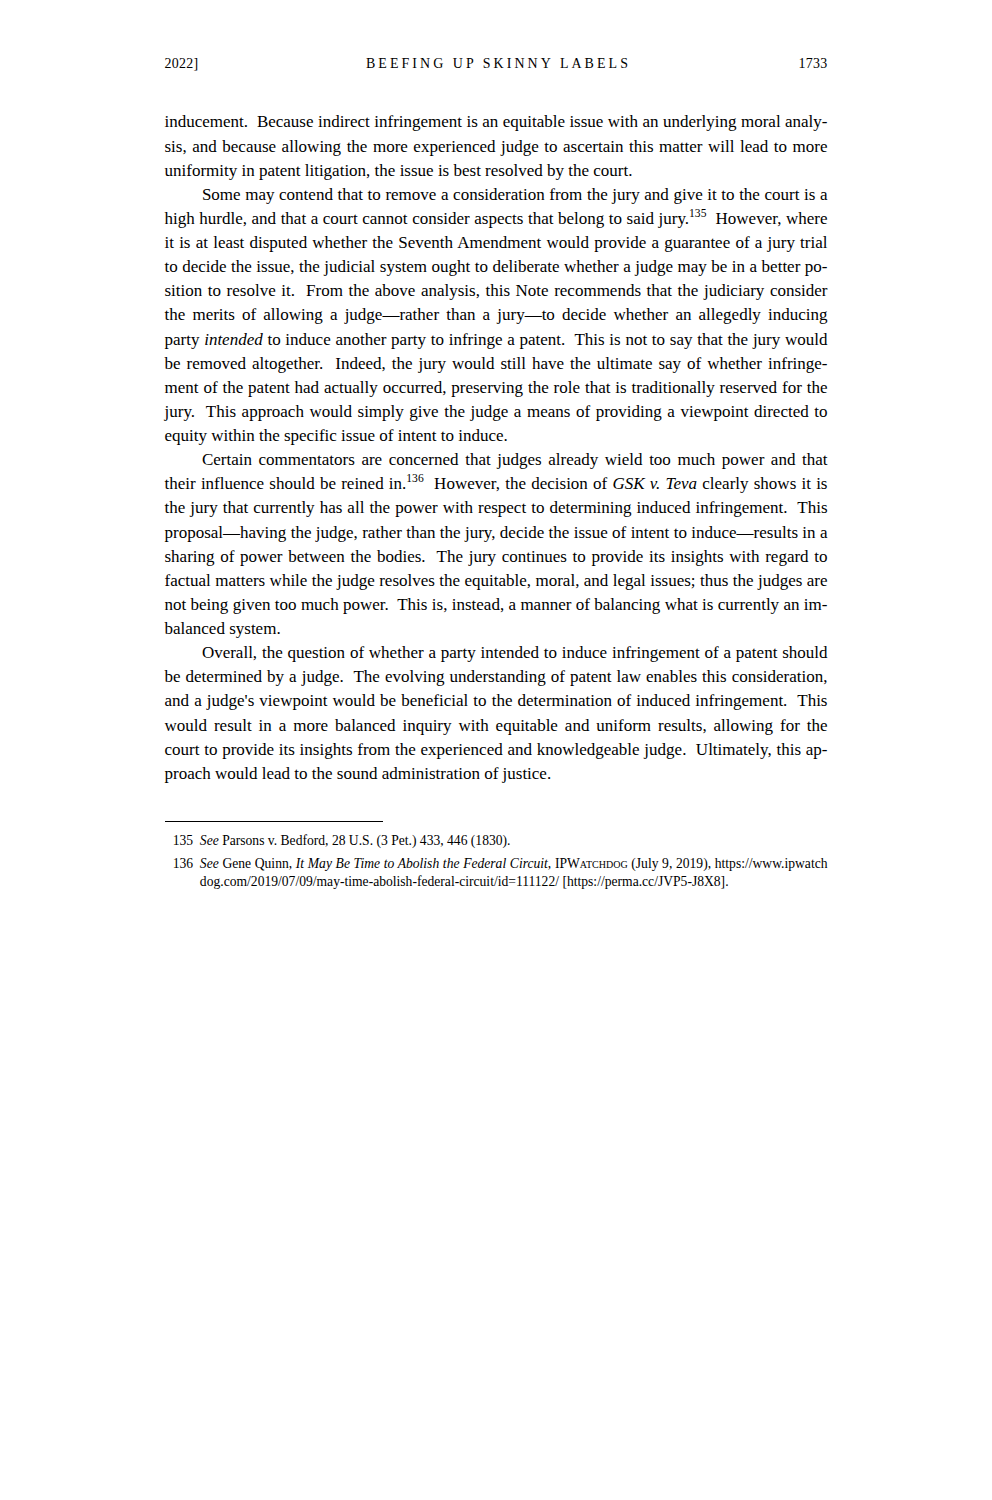2022] Beefing Up Skinny Labels 1733
inducement. Because indirect infringement is an equitable issue with an underlying moral analysis, and because allowing the more experienced judge to ascertain this matter will lead to more uniformity in patent litigation, the issue is best resolved by the court.
Some may contend that to remove a consideration from the jury and give it to the court is a high hurdle, and that a court cannot consider aspects that belong to said jury.135 However, where it is at least disputed whether the Seventh Amendment would provide a guarantee of a jury trial to decide the issue, the judicial system ought to deliberate whether a judge may be in a better position to resolve it. From the above analysis, this Note recommends that the judiciary consider the merits of allowing a judge—rather than a jury—to decide whether an allegedly inducing party intended to induce another party to infringe a patent. This is not to say that the jury would be removed altogether. Indeed, the jury would still have the ultimate say of whether infringement of the patent had actually occurred, preserving the role that is traditionally reserved for the jury. This approach would simply give the judge a means of providing a viewpoint directed to equity within the specific issue of intent to induce.
Certain commentators are concerned that judges already wield too much power and that their influence should be reined in.136 However, the decision of GSK v. Teva clearly shows it is the jury that currently has all the power with respect to determining induced infringement. This proposal—having the judge, rather than the jury, decide the issue of intent to induce—results in a sharing of power between the bodies. The jury continues to provide its insights with regard to factual matters while the judge resolves the equitable, moral, and legal issues; thus the judges are not being given too much power. This is, instead, a manner of balancing what is currently an imbalanced system.
Overall, the question of whether a party intended to induce infringement of a patent should be determined by a judge. The evolving understanding of patent law enables this consideration, and a judge's viewpoint would be beneficial to the determination of induced infringement. This would result in a more balanced inquiry with equitable and uniform results, allowing for the court to provide its insights from the experienced and knowledgeable judge. Ultimately, this approach would lead to the sound administration of justice.
135 See Parsons v. Bedford, 28 U.S. (3 Pet.) 433, 446 (1830).
136 See Gene Quinn, It May Be Time to Abolish the Federal Circuit, IPWatchdog (July 9, 2019), https://www.ipwatchdog.com/2019/07/09/may-time-abolish-federal-circuit/id=111122/ [https://perma.cc/JVP5-J8X8].